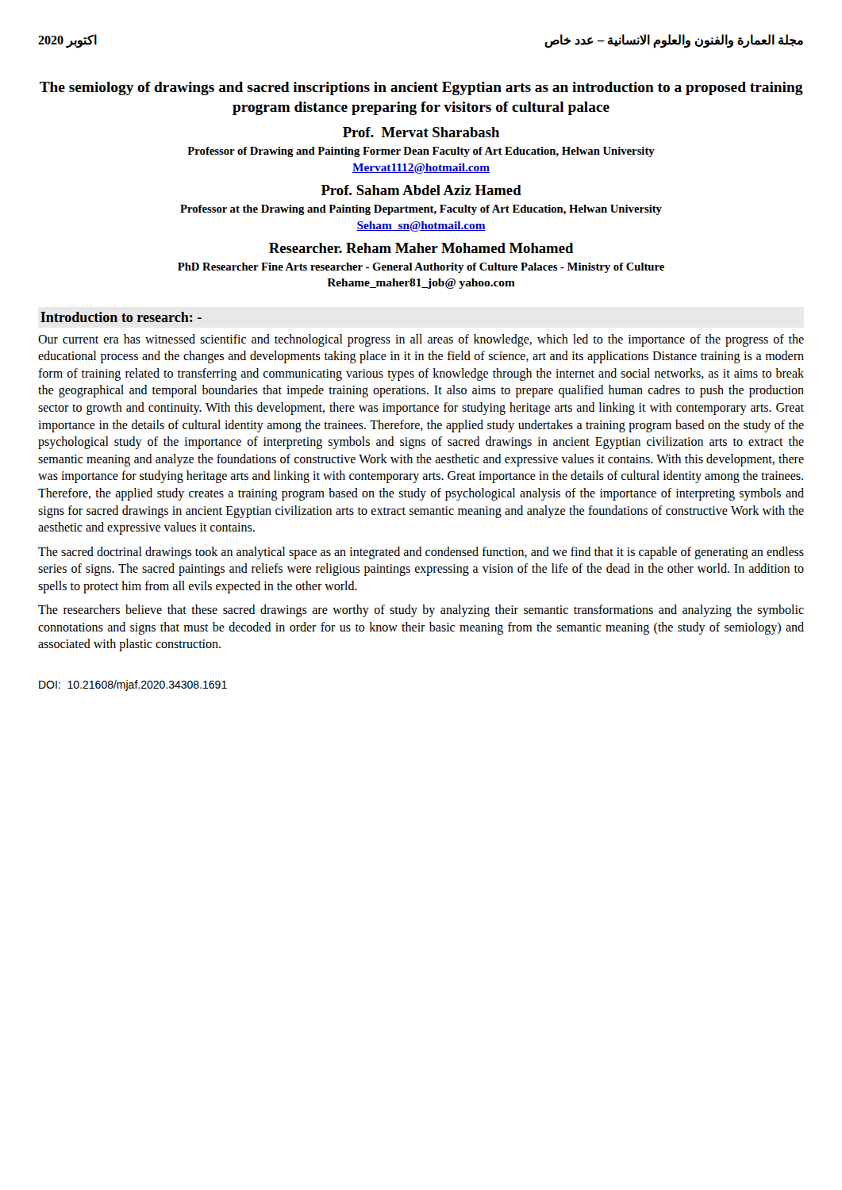2020 اكتوبر
مجلة العمارة والفنون والعلوم الانسانية – عدد خاص
The semiology of drawings and sacred inscriptions in ancient Egyptian arts as an introduction to a proposed training program distance preparing for visitors of cultural palace
Prof. Mervat Sharabash
Professor of Drawing and Painting Former Dean Faculty of Art Education, Helwan University
Mervat1112@hotmail.com
Prof. Saham Abdel Aziz Hamed
Professor at the Drawing and Painting Department, Faculty of Art Education, Helwan University
Seham_sn@hotmail.com
Researcher. Reham Maher Mohamed Mohamed
PhD Researcher Fine Arts researcher - General Authority of Culture Palaces - Ministry of Culture
Rehame_maher81_job@ yahoo.com
Introduction to research: -
Our current era has witnessed scientific and technological progress in all areas of knowledge, which led to the importance of the progress of the educational process and the changes and developments taking place in it in the field of science, art and its applications Distance training is a modern form of training related to transferring and communicating various types of knowledge through the internet and social networks, as it aims to break the geographical and temporal boundaries that impede training operations. It also aims to prepare qualified human cadres to push the production sector to growth and continuity. With this development, there was importance for studying heritage arts and linking it with contemporary arts. Great importance in the details of cultural identity among the trainees. Therefore, the applied study undertakes a training program based on the study of the psychological study of the importance of interpreting symbols and signs of sacred drawings in ancient Egyptian civilization arts to extract the semantic meaning and analyze the foundations of constructive Work with the aesthetic and expressive values it contains. With this development, there was importance for studying heritage arts and linking it with contemporary arts. Great importance in the details of cultural identity among the trainees. Therefore, the applied study creates a training program based on the study of psychological analysis of the importance of interpreting symbols and signs for sacred drawings in ancient Egyptian civilization arts to extract semantic meaning and analyze the foundations of constructive Work with the aesthetic and expressive values it contains.
The sacred doctrinal drawings took an analytical space as an integrated and condensed function, and we find that it is capable of generating an endless series of signs. The sacred paintings and reliefs were religious paintings expressing a vision of the life of the dead in the other world. In addition to spells to protect him from all evils expected in the other world.
The researchers believe that these sacred drawings are worthy of study by analyzing their semantic transformations and analyzing the symbolic connotations and signs that must be decoded in order for us to know their basic meaning from the semantic meaning (the study of semiology) and associated with plastic construction.
DOI: 10.21608/mjaf.2020.34308.1691